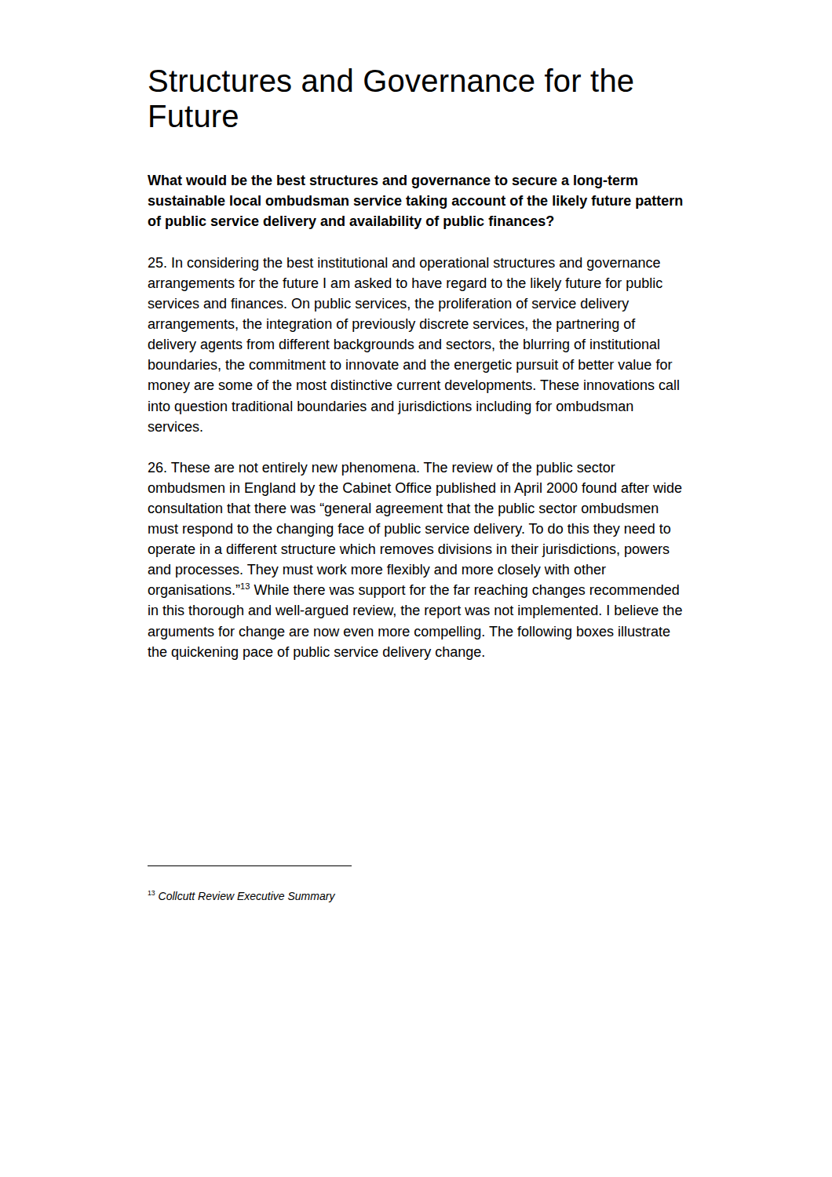Structures and Governance for the Future
What would be the best structures and governance to secure a long-term sustainable local ombudsman service taking account of the likely future pattern of public service delivery and availability of public finances?
25. In considering the best institutional and operational structures and governance arrangements for the future I am asked to have regard to the likely future for public services and finances. On public services, the proliferation of service delivery arrangements, the integration of previously discrete services, the partnering of delivery agents from different backgrounds and sectors, the blurring of institutional boundaries, the commitment to innovate and the energetic pursuit of better value for money are some of the most distinctive current developments. These innovations call into question traditional boundaries and jurisdictions including for ombudsman services.
26. These are not entirely new phenomena. The review of the public sector ombudsmen in England by the Cabinet Office published in April 2000 found after wide consultation that there was “general agreement that the public sector ombudsmen must respond to the changing face of public service delivery. To do this they need to operate in a different structure which removes divisions in their jurisdictions, powers and processes. They must work more flexibly and more closely with other organisations.”13 While there was support for the far reaching changes recommended in this thorough and well-argued review, the report was not implemented. I believe the arguments for change are now even more compelling. The following boxes illustrate the quickening pace of public service delivery change.
13 Collcutt Review Executive Summary